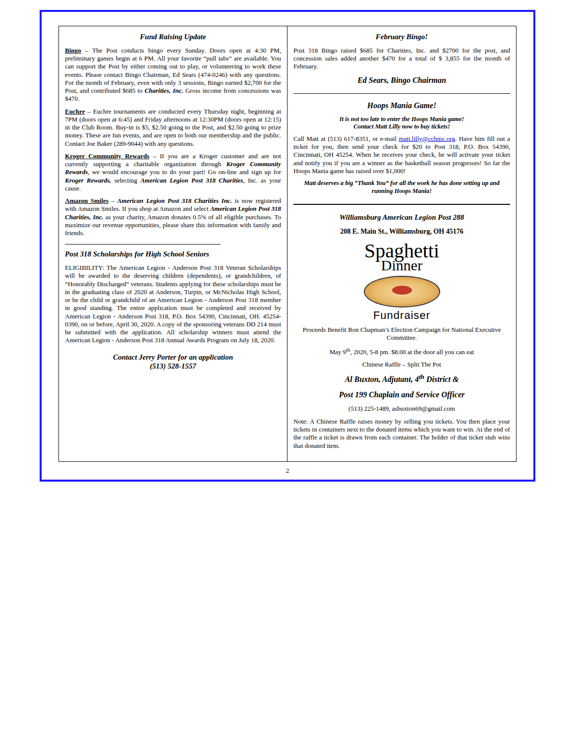Fund Raising Update
Bingo – The Post conducts bingo every Sunday. Doors open at 4:30 PM, preliminary games begin at 6 PM. All your favorite “pull tabs” are available. You can support the Post by either coming out to play, or volunteering to work these events. Please contact Bingo Chairman, Ed Sears (474-0246) with any questions. For the month of February, even with only 3 sessions, Bingo earned $2,700 for the Post, and contributed $685 to Charities, Inc. Gross income from concessions was $470.
Euchre – Euchre tournaments are conducted every Thursday night, beginning at 7PM (doors open at 6:45) and Friday afternoons at 12:30PM (doors open at 12:15) in the Club Room. Buy-in is $5, $2.50 going to the Post, and $2.50 going to prize money. These are fun events, and are open to both our membership and the public. Contact Joe Baker (289-9044) with any questions.
Kroger Community Rewards – If you are a Kroger customer and are not currently supporting a charitable organization through Kroger Community Rewards, we would encourage you to do your part! Go on-line and sign up for Kroger Rewards, selecting American Legion Post 318 Charities, Inc. as your cause.
Amazon Smiles – American Legion Post 318 Charities Inc. is now registered with Amazon Smiles. If you shop at Amazon and select American Legion Post 318 Charities, Inc. as your charity, Amazon donates 0.5% of all eligible purchases. To maximize our revenue opportunities, please share this information with family and friends.
Post 318 Scholarships for High School Seniors
ELIGIBILITY: The American Legion - Anderson Post 318 Veteran Scholarships will be awarded to the deserving children (dependents), or grandchildren, of “Honorably Discharged” veterans. Students applying for these scholarships must be in the graduating class of 2020 at Anderson, Turpin, or McNicholas High School, or be the child or grandchild of an American Legion - Anderson Post 318 member in good standing. The entire application must be completed and received by American Legion - Anderson Post 318, P.O. Box 54390, Cincinnati, OH. 45254-0390, on or before, April 30, 2020. A copy of the sponsoring veterans DD 214 must be submitted with the application. All scholarship winners must attend the American Legion - Anderson Post 318 Annual Awards Program on July 18, 2020.
Contact Jerry Porter for an application
(513) 528-1557
February Bingo!
Post 318 Bingo raised $685 for Charities, Inc. and $2700 for the post, and concession sales added another $470 for a total of $ 3,855 for the month of February.
Ed Sears, Bingo Chairman
Hoops Mania Game!
It is not too late to enter the Hoops Mania game!
Contact Matt Lilly now to buy tickets!
Call Matt at (513) 617-8351, or e-mail matt.lilly@cchmc.org. Have him fill out a ticket for you, then send your check for $20 to Post 318, P.O. Box 54390, Cincinnati, OH 45254. When he receives your check, he will activate your ticket and notify you if you are a winner as the basketball season progresses! So far the Hoops Mania game has raised over $1,000!
Matt deserves a big “Thank You” for all the work he has done setting up and running Hoops Mania!
Williamsburg American Legion Post 288
208 E. Main St., Williamsburg, OH 45176
Spaghetti Dinner
Fundraiser
Proceeds Benefit Ron Chapman’s Election Campaign for National Executive Committee.
May 9th, 2020, 5-8 pm. $8.00 at the door all you can eat
Chinese Raffle – Split The Pot
Al Buxton, Adjutant, 4th District &
Post 199 Chaplain and Service Officer
(513) 225-1489, asbuxton69@gmail.com
Note: A Chinese Raffle raises money by selling you tickets. You then place your tickets in containers next to the donated items which you want to win. At the end of the raffle a ticket is drawn from each container. The holder of that ticket stub wins that donated item.
2